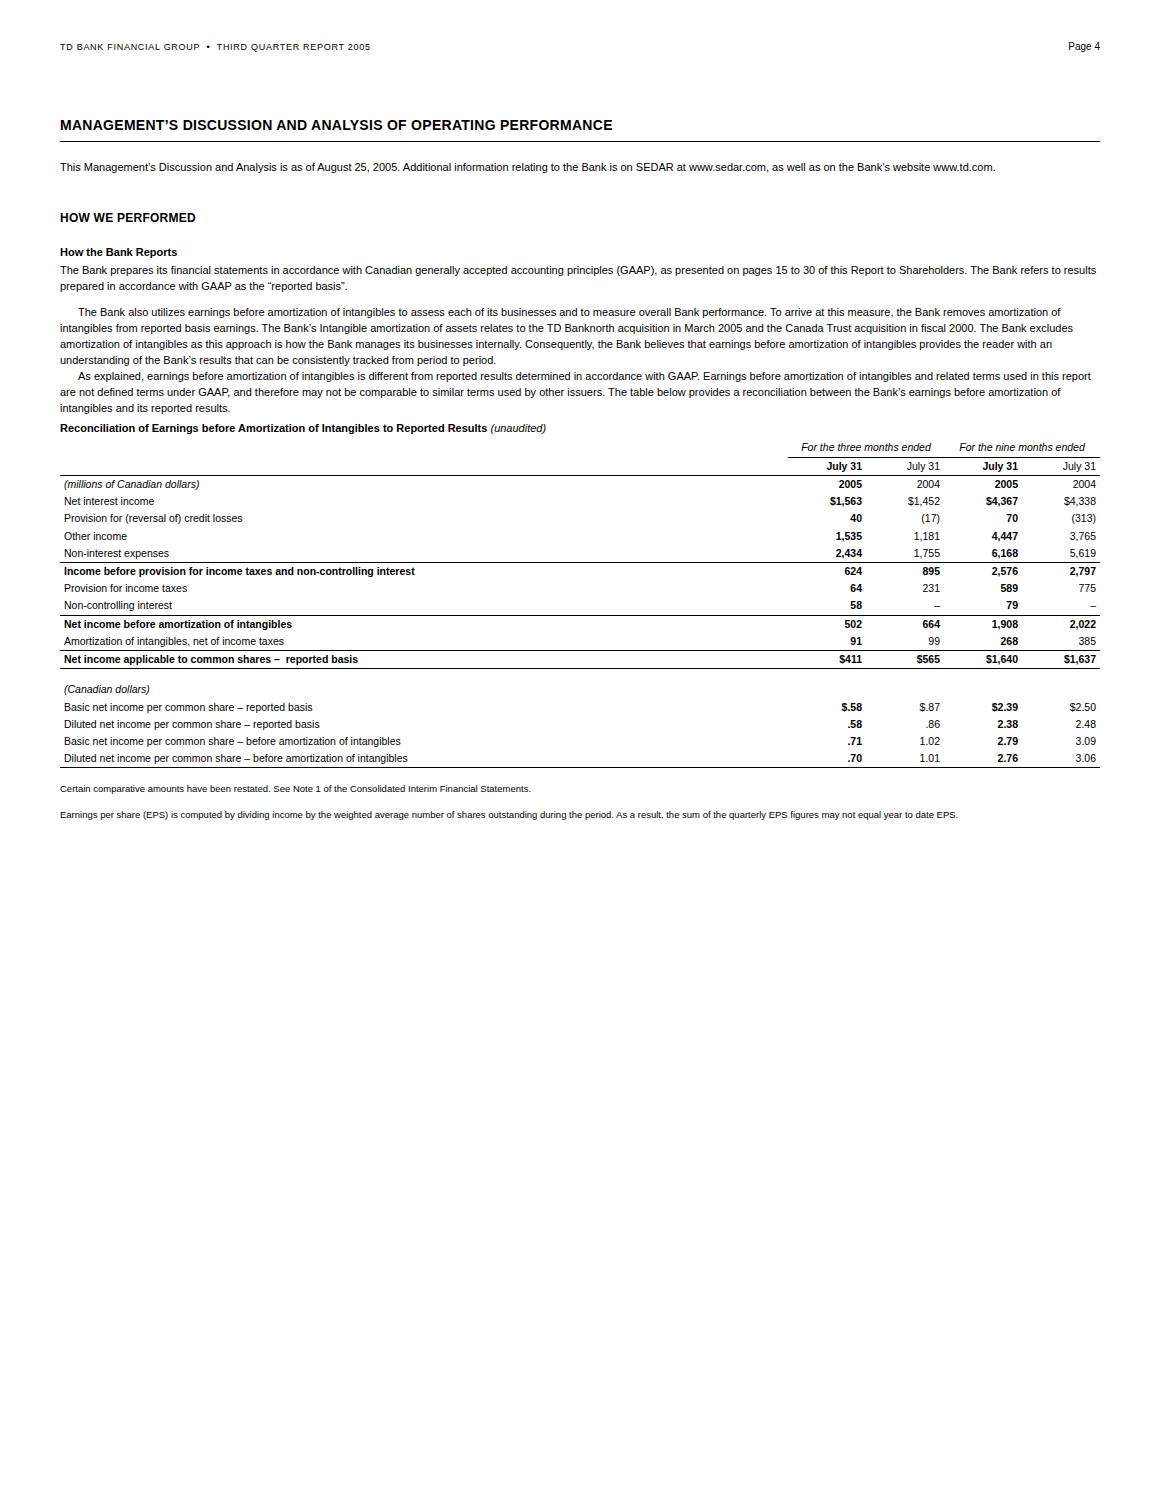TD BANK FINANCIAL GROUP • THIRD QUARTER REPORT 2005
Page 4
MANAGEMENT’S DISCUSSION AND ANALYSIS OF OPERATING PERFORMANCE
This Management’s Discussion and Analysis is as of August 25, 2005. Additional information relating to the Bank is on SEDAR at www.sedar.com, as well as on the Bank’s website www.td.com.
HOW WE PERFORMED
How the Bank Reports
The Bank prepares its financial statements in accordance with Canadian generally accepted accounting principles (GAAP), as presented on pages 15 to 30 of this Report to Shareholders. The Bank refers to results prepared in accordance with GAAP as the “reported basis”.
The Bank also utilizes earnings before amortization of intangibles to assess each of its businesses and to measure overall Bank performance. To arrive at this measure, the Bank removes amortization of intangibles from reported basis earnings. The Bank’s Intangible amortization of assets relates to the TD Banknorth acquisition in March 2005 and the Canada Trust acquisition in fiscal 2000. The Bank excludes amortization of intangibles as this approach is how the Bank manages its businesses internally. Consequently, the Bank believes that earnings before amortization of intangibles provides the reader with an understanding of the Bank’s results that can be consistently tracked from period to period.
As explained, earnings before amortization of intangibles is different from reported results determined in accordance with GAAP. Earnings before amortization of intangibles and related terms used in this report are not defined terms under GAAP, and therefore may not be comparable to similar terms used by other issuers. The table below provides a reconciliation between the Bank’s earnings before amortization of intangibles and its reported results.
Reconciliation of Earnings before Amortization of Intangibles to Reported Results (unaudited)
| | For the three months ended | For the nine months ended |
| --- | --- | --- |
| | July 31 | July 31 | July 31 | July 31 |
| (millions of Canadian dollars) | 2005 | 2004 | 2005 | 2004 |
| Net interest income | $1,563 | $1,452 | $4,367 | $4,338 |
| Provision for (reversal of) credit losses | 40 | (17) | 70 | (313) |
| Other income | 1,535 | 1,181 | 4,447 | 3,765 |
| Non-interest expenses | 2,434 | 1,755 | 6,168 | 5,619 |
| Income before provision for income taxes and non-controlling interest | 624 | 895 | 2,576 | 2,797 |
| Provision for income taxes | 64 | 231 | 589 | 775 |
| Non-controlling interest | 58 | – | 79 | – |
| Net income before amortization of intangibles | 502 | 664 | 1,908 | 2,022 |
| Amortization of intangibles, net of income taxes | 91 | 99 | 268 | 385 |
| Net income applicable to common shares – reported basis | $411 | $565 | $1,640 | $1,637 |
| (Canadian dollars) | | | | |
| Basic net income per common share – reported basis | $.58 | $.87 | $2.39 | $2.50 |
| Diluted net income per common share – reported basis | .58 | .86 | 2.38 | 2.48 |
| Basic net income per common share – before amortization of intangibles | .71 | 1.02 | 2.79 | 3.09 |
| Diluted net income per common share – before amortization of intangibles | .70 | 1.01 | 2.76 | 3.06 |
Certain comparative amounts have been restated. See Note 1 of the Consolidated Interim Financial Statements.
Earnings per share (EPS) is computed by dividing income by the weighted average number of shares outstanding during the period. As a result, the sum of the quarterly EPS figures may not equal year to date EPS.